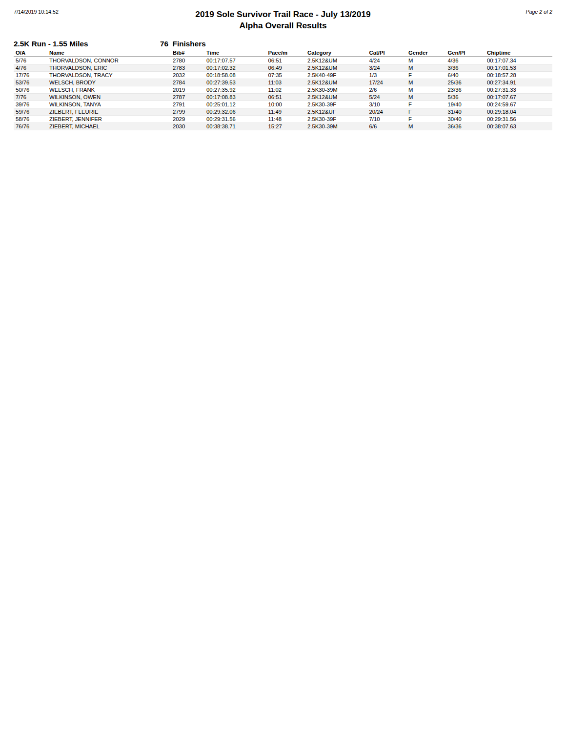7/14/2019 10:14:52
Page 2 of 2
2019 Sole Survivor Trail Race - July 13/2019 Alpha Overall Results
2.5K Run - 1.55 Miles 76 Finishers
| O/A | Name | Bib# | Time | Pace/m | Category | Cat/Pl | Gender | Gen/Pl | Chiptime |
| --- | --- | --- | --- | --- | --- | --- | --- | --- | --- |
| 5/76 | THORVALDSON, CONNOR | 2780 | 00:17:07.57 | 06:51 | 2.5K12&UM | 4/24 | M | 4/36 | 00:17:07.34 |
| 4/76 | THORVALDSON, ERIC | 2783 | 00:17:02.32 | 06:49 | 2.5K12&UM | 3/24 | M | 3/36 | 00:17:01.53 |
| 17/76 | THORVALDSON, TRACY | 2032 | 00:18:58.08 | 07:35 | 2.5K40-49F | 1/3 | F | 6/40 | 00:18:57.28 |
| 53/76 | WELSCH, BRODY | 2784 | 00:27:39.53 | 11:03 | 2.5K12&UM | 17/24 | M | 25/36 | 00:27:34.91 |
| 50/76 | WELSCH, FRANK | 2019 | 00:27:35.92 | 11:02 | 2.5K30-39M | 2/6 | M | 23/36 | 00:27:31.33 |
| 7/76 | WILKINSON, OWEN | 2787 | 00:17:08.83 | 06:51 | 2.5K12&UM | 5/24 | M | 5/36 | 00:17:07.67 |
| 39/76 | WILKINSON, TANYA | 2791 | 00:25:01.12 | 10:00 | 2.5K30-39F | 3/10 | F | 19/40 | 00:24:59.67 |
| 59/76 | ZIEBERT, FLEURIE | 2799 | 00:29:32.06 | 11:49 | 2.5K12&UF | 20/24 | F | 31/40 | 00:29:18.04 |
| 58/76 | ZIEBERT, JENNIFER | 2029 | 00:29:31.56 | 11:48 | 2.5K30-39F | 7/10 | F | 30/40 | 00:29:31.56 |
| 76/76 | ZIEBERT, MICHAEL | 2030 | 00:38:38.71 | 15:27 | 2.5K30-39M | 6/6 | M | 36/36 | 00:38:07.63 |